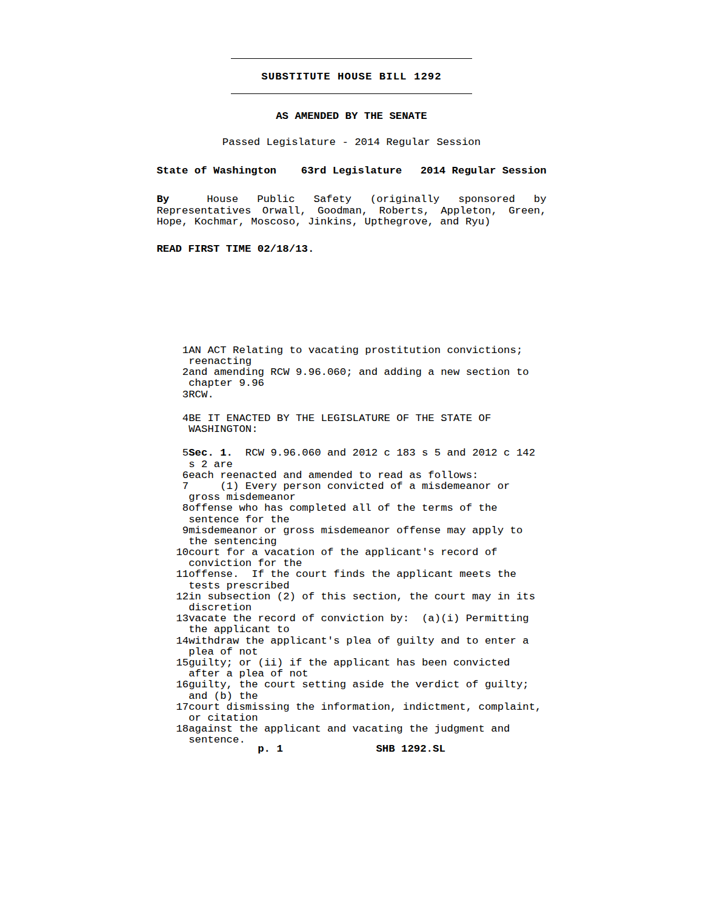SUBSTITUTE HOUSE BILL 1292
AS AMENDED BY THE SENATE
Passed Legislature - 2014 Regular Session
State of Washington
63rd Legislature
2014 Regular Session
By House Public Safety (originally sponsored by Representatives Orwall, Goodman, Roberts, Appleton, Green, Hope, Kochmar, Moscoso, Jinkins, Upthegrove, and Ryu)
READ FIRST TIME 02/18/13.
| 1 | AN ACT Relating to vacating prostitution convictions; reenacting |
| 2 | and amending RCW 9.96.060; and adding a new section to chapter 9.96 |
| 3 | RCW. |
| 4 | BE IT ENACTED BY THE LEGISLATURE OF THE STATE OF WASHINGTON: |
| 5 | Sec. 1. RCW 9.96.060 and 2012 c 183 s 5 and 2012 c 142 s 2 are |
| 6 | each reenacted and amended to read as follows: |
| 7 | (1) Every person convicted of a misdemeanor or gross misdemeanor |
| 8 | offense who has completed all of the terms of the sentence for the |
| 9 | misdemeanor or gross misdemeanor offense may apply to the sentencing |
| 10 | court for a vacation of the applicant's record of conviction for the |
| 11 | offense. If the court finds the applicant meets the tests prescribed |
| 12 | in subsection (2) of this section, the court may in its discretion |
| 13 | vacate the record of conviction by: (a)(i) Permitting the applicant to |
| 14 | withdraw the applicant's plea of guilty and to enter a plea of not |
| 15 | guilty; or (ii) if the applicant has been convicted after a plea of not |
| 16 | guilty, the court setting aside the verdict of guilty; and (b) the |
| 17 | court dismissing the information, indictment, complaint, or citation |
| 18 | against the applicant and vacating the judgment and sentence. |
p. 1 SHB 1292.SL